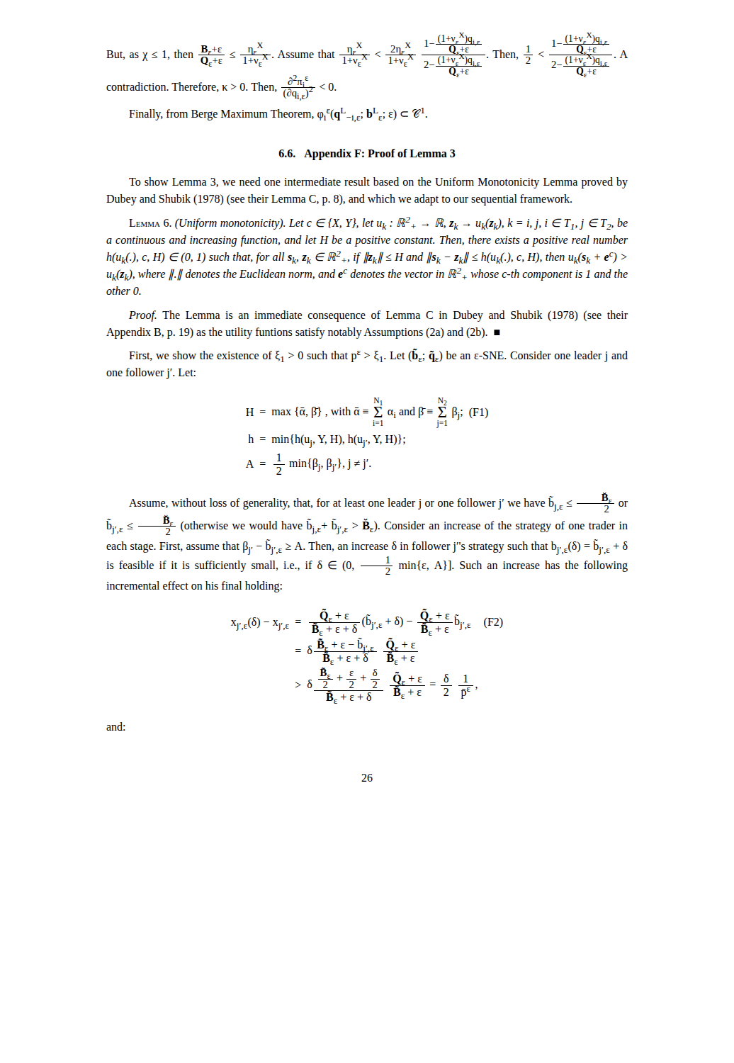But, as χ ≤ 1, then Bε+ε Qε+ε ≤ ηεX 1+νεX. Assume that ηεX 1+νεX < 2ηεX 1+νεX 1−(1+νεX)qi,ε Qε+ε 2−(1+νεX)qi,ε Qε+ε. Then, 12 < 1−(1+νεX)qi,ε Qε+ε 2−(1+νεX)qi,ε Qε+ε. A contradiction. Therefore, κ > 0. Then, ∂2πiε(∂qi,ε)2 < 0.
Finally, from Berge Maximum Theorem, φiε(qL−i,ε; bLε; ε) ⊂ 𝒞1.
6.6. Appendix F: Proof of Lemma 3
To show Lemma 3, we need one intermediate result based on the Uniform Monotonicity Lemma proved by Dubey and Shubik (1978) (see their Lemma C, p. 8), and which we adapt to our sequential framework.
Lemma 6. (Uniform monotonicity). Let c ∈ {X, Y}, let uk : ℝ2+ → ℝ, zk → uk(zk), k = i, j, i ∈ T1, j ∈ T2, be a continuous and increasing function, and let H be a positive constant. Then, there exists a positive real number h(uk(.), c, H) ∈ (0, 1) such that, for all sk, zk ∈ ℝ2+, if ∥zk∥ ≤ H and ∥sk − zk∥ ≤ h(uk(.), c, H), then uk(sk + ec) > uk(zk), where ∥.∥ denotes the Euclidean norm, and ec denotes the vector in ℝ2+ whose c-th component is 1 and the other 0.
Proof. The Lemma is an immediate consequence of Lemma C in Dubey and Shubik (1978) (see their Appendix B, p. 19) as the utility funtions satisfy notably Assumptions (2a) and (2b). ■
First, we show the existence of ξ1 > 0 such that pε > ξ1. Let (b̃ε; q̃ε) be an ε-SNE. Consider one leader j and one follower j′. Let:
| H | = | max {ᾱ, β̄} , with ᾱ ≡ N 1 Σ i=1 α i and β̄ ≡ N 2 Σ j=1 β j ; | (F1) |
| h | = | min{h(u j , Y, H), h(u j′ , Y, H)}; | |
| A | = | 1 2 min{β j , β j′ }, j ≠ j′. | |
Assume, without loss of generality, that, for at least one leader j or one follower j′ we have b̃j,ε ≤ B̆ε 2 or b̃j′,ε ≤ B̆ε 2 (otherwise we would have b̃j,ε+ b̃j′,ε > B̆ε). Consider an increase of the strategy of one trader in each stage. First, assume that βj′ − b̃j′,ε ≥ A. Then, an increase δ in follower j′'s strategy such that bj′,ε(δ) = b̃j′,ε + δ is feasible if it is sufficiently small, i.e., if δ ∈ (0, 12 min{ε, A}]. Such an increase has the following incremental effect on his final holding:
| x j′,ε (δ) − x j′,ε | = | Q̃ ε + ε B̃ ε + ε + δ (b̃ j′,ε + δ) − Q̃ ε + ε B̃ ε + ε b̃ j′,ε | (F2) |
| | = | δ B̃ ε + ε − b̃ j′,ε B̃ ε + ε + δ Q̃ ε + ε B̃ ε + ε | |
| | > | δ B̃ ε 2 + ε 2 + δ 2 B̃ ε + ε + δ Q̃ ε + ε B̃ ε + ε = δ 2 1 p̄ ε , | |
and:
26